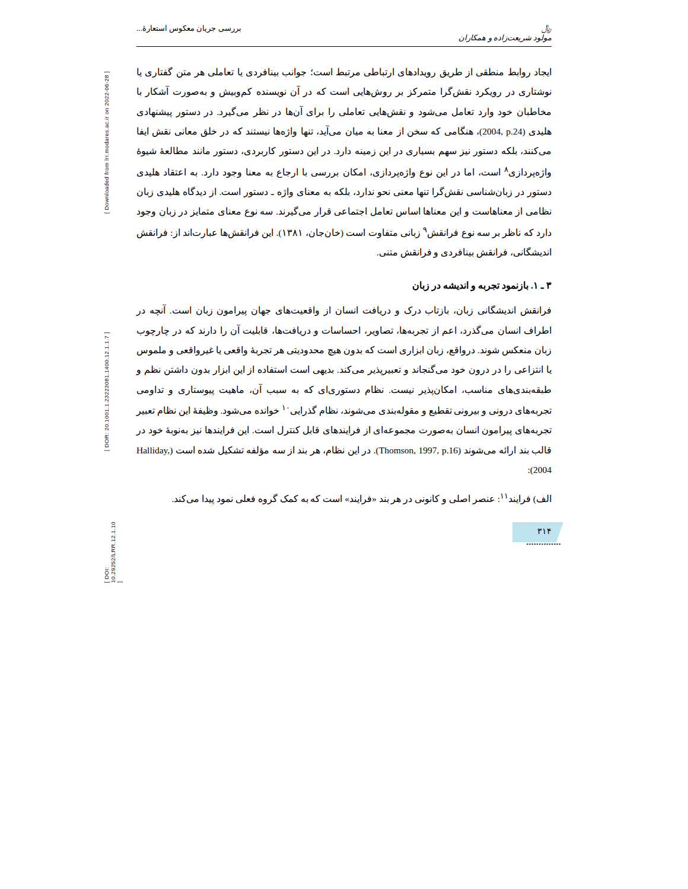[ Downloaded from lrr.modares.ac.ir on 2022-06-28 ]
[ DOR: 20.1001.1.23223081.1400.12.1.1.7 ]
[ DOI: 10.29252/LRR.12.1.10 ]
﷼
مولود شریعت‌زاده و همکاران
بررسی جریان معکوس استعارۀ...
ایجاد روابط منطقی از طریق رویدادهای ارتباطی مرتبط است؛ جوانب بینافردی یا تعاملی هر متن گفتاری یا نوشتاری در رویکرد نقش‌گرا متمرکز بر روش‌هایی است که در آن نویسنده کم‌وبیش و به‌صورت آشکار با مخاطبان خود وارد تعامل می‌شود و نقش‌هایی تعاملی را برای آن‌ها در نظر می‌گیرد. در دستور پیشنهادی هلیدی (2004, p.24)، هنگامی که سخن از معنا به میان می‌آید، تنها واژه‌ها نیستند که در خلق معانی نقش ایفا می‌کنند، بلکه دستور نیز سهم بسیاری در این زمینه دارد. در این دستور کاربردی، دستور مانند مطالعۀ شیوۀ واژه‌پردازی۸ است، اما در این نوع واژه‌پردازی، امکان بررسی با ارجاع به معنا وجود دارد. به اعتقاد هلیدی دستور در زبان‌شناسی نقش‌گرا تنها معنی نحو ندارد، بلکه به معنای واژه ـ دستور است. از دیدگاه هلیدی زبان نظامی از معناهاست و این معناها اساس تعامل اجتماعی قرار می‌گیرند. سه نوع معنای متمایز در زبان وجود دارد که ناظر بر سه نوع فرانقش۹ زبانی متفاوت است (خان‌جان، ۱۳۸۱). این فرانقش‌ها عبارت‌اند از: فرانقش اندیشگانی، فرانقش بینافردی و فرانقش متنی.
۳ ـ ۱. بازنمود تجربه و اندیشه در زبان
فرانقش اندیشگانی زبان، بازتاب درک و دریافت انسان از واقعیت‌های جهان پیرامون زبان است. آنچه در اطراف انسان می‌گذرد، اعم از تجربه‌ها، تصاویر، احساسات و دریافت‌ها، قابلیت آن را دارند که در چارچوب زبان منعکس شوند. درواقع، زبان ابزاری است که بدون هیچ محدودیتی هر تجربۀ واقعی یا غیرواقعی و ملموس یا انتزاعی را در درون خود می‌گنجاند و تعبیرپذیر می‌کند. بدیهی است استفاده از این ابزار بدون داشتن نظم و طبقه‌بندی‌های مناسب، امکان‌پذیر نیست. نظام دستوری‌ای که به سبب آن، ماهیت پیوستاری و تداومی تجربه‌های درونی و بیرونی تقطیع و مقوله‌بندی می‌شوند، نظام گذرایی۱۰ خوانده می‌شود. وظیفۀ این نظام تعبیر تجربه‌های پیرامون انسان به‌صورت مجموعه‌ای از فرایندهای قابل کنترل است. این فرایندها نیز به‌نوبۀ خود در قالب بند ارائه می‌شوند (Thomson, 1997, p.16). در این نظام، هر بند از سه مؤلفه تشکیل شده است (Halliday, 2004):
الف) فرایند۱۱: عنصر اصلی و کانونی در هر بند «فرایند» است که به کمک گروه فعلی نمود پیدا می‌کند.
۳۱۴
▪▪▪▪▪▪▪▪▪▪▪▪▪▪